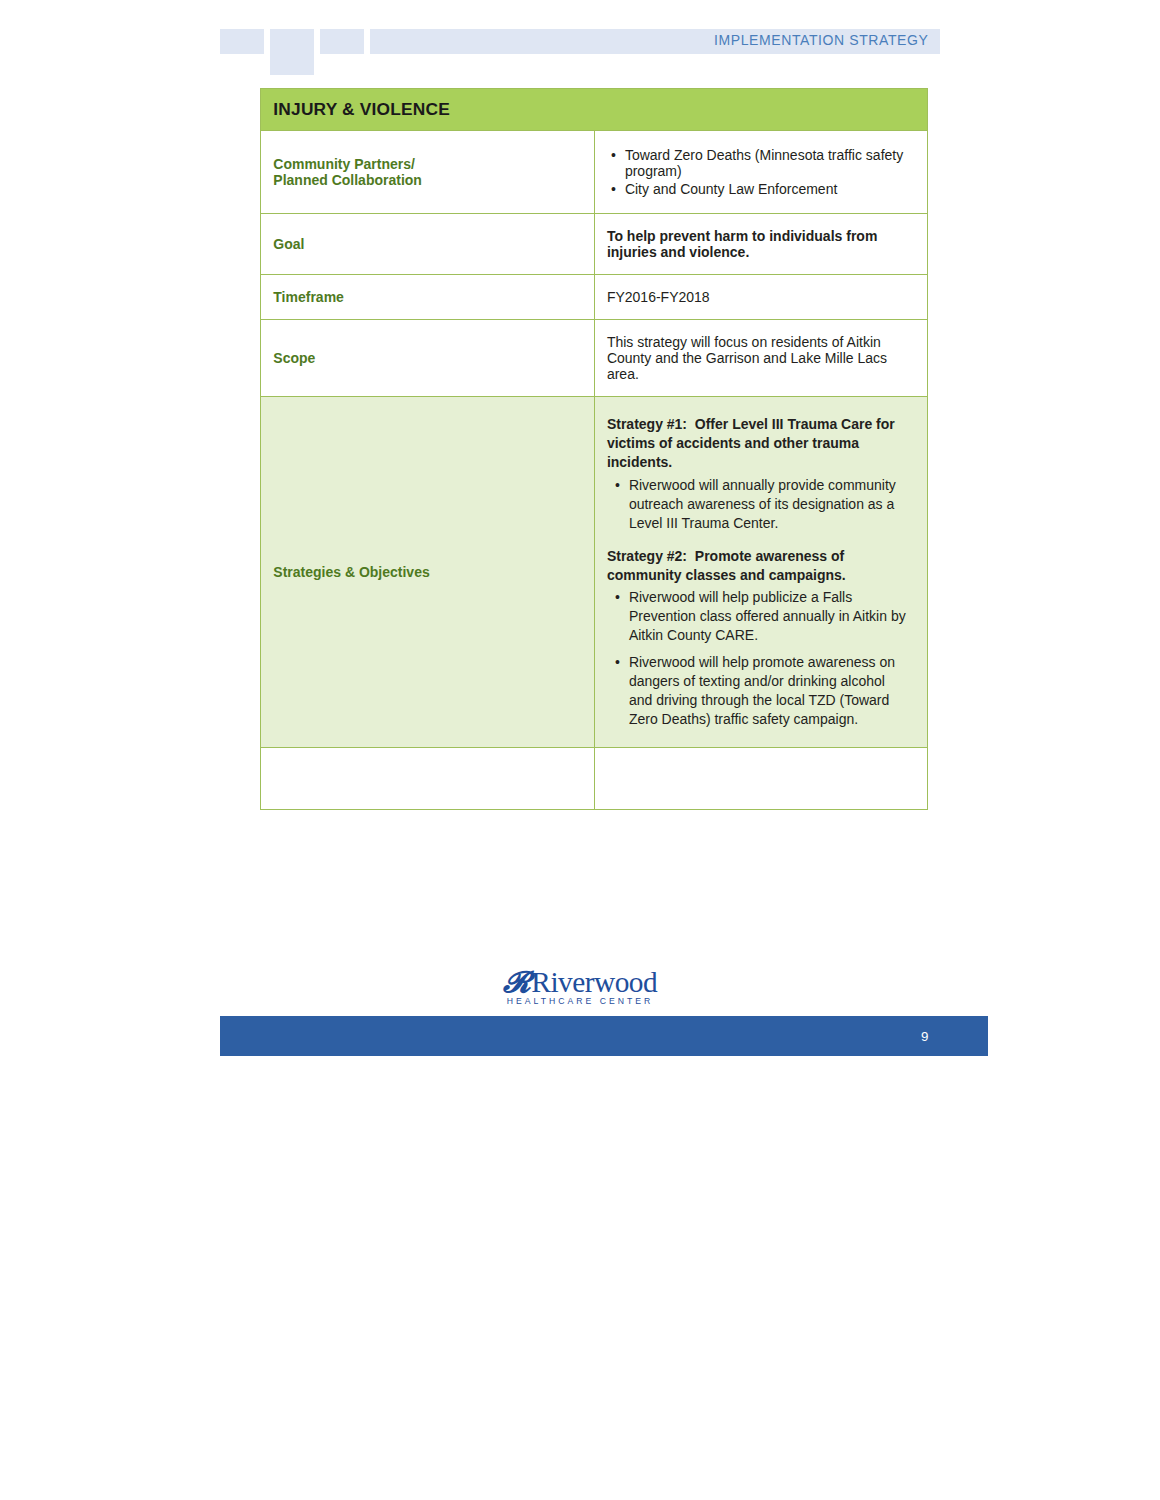Implementation Strategy
| INJURY & VIOLENCE |
| Community Partners/ Planned Collaboration | Toward Zero Deaths (Minnesota traffic safety program) City and County Law Enforcement |
| Goal | To help prevent harm to individuals from injuries and violence. |
| Timeframe | FY2016-FY2018 |
| Scope | This strategy will focus on residents of Aitkin County and the Garrison and Lake Mille Lacs area. |
| Strategies & Objectives | Strategy #1: Offer Level III Trauma Care for victims of accidents and other trauma incidents. Riverwood will annually provide community outreach awareness of its designation as a Level III Trauma Center. Strategy #2: Promote awareness of community classes and campaigns. Riverwood will help publicize a Falls Prevention class offered annually in Aitkin by Aitkin County CARE. Riverwood will help promote awareness on dangers of texting and/or drinking alcohol and driving through the local TZD (Toward Zero Deaths) traffic safety campaign. |
𝓡Riverwood
HEALTHCARE CENTER
9